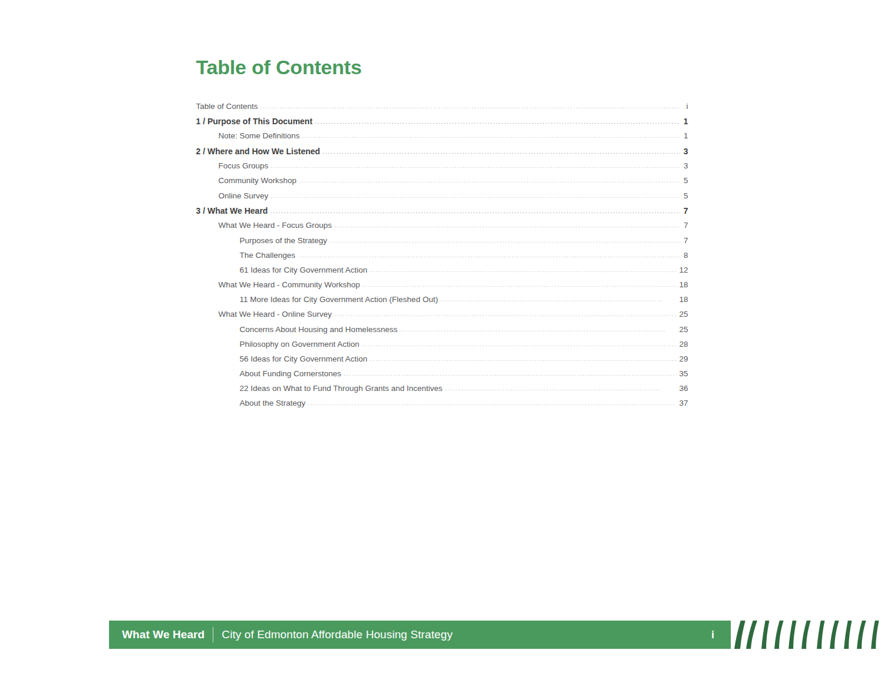Table of Contents
Table of Contents .................................................................................................................................................................................................................. i
1 / Purpose of This Document ......................................................................................................................................................... 1
Note: Some Definitions ................................................................................................................................................................................. 1
2 / Where and How We Listened ................................................................................................................................................... 3
Focus Groups ............................................................................................................................................................................................. 3
Community Workshop .................................................................................................................................................................................. 5
Online Survey ............................................................................................................................................................................................ 5
3 / What We Heard ......................................................................................................................................................................... 7
What We Heard - Focus Groups ................................................................................................................................................................. 7
Purposes of the Strategy ....................................................................................................................................................................... 7
The Challenges ..................................................................................................................................................................................... 8
61 Ideas for City Government Action ....................................................................................................................................... 12
What We Heard - Community Workshop .............................................................................................................................. 18
11 More Ideas for City Government Action (Fleshed Out) ................................................................................. 18
What We Heard - Online Survey ......................................................................................................................................... 25
Concerns About Housing and Homelessness ................................................................................................. 25
Philosophy on Government Action ......................................................................................................................... 28
56 Ideas for City Government Action ....................................................................................................................... 29
About Funding Cornerstones ................................................................................................................................. 35
22 Ideas on What to Fund Through Grants and Incentives ............................................................................... 36
About the Strategy ............................................................................................................................................................. 37
What We Heard City of Edmonton Affordable Housing Strategy i